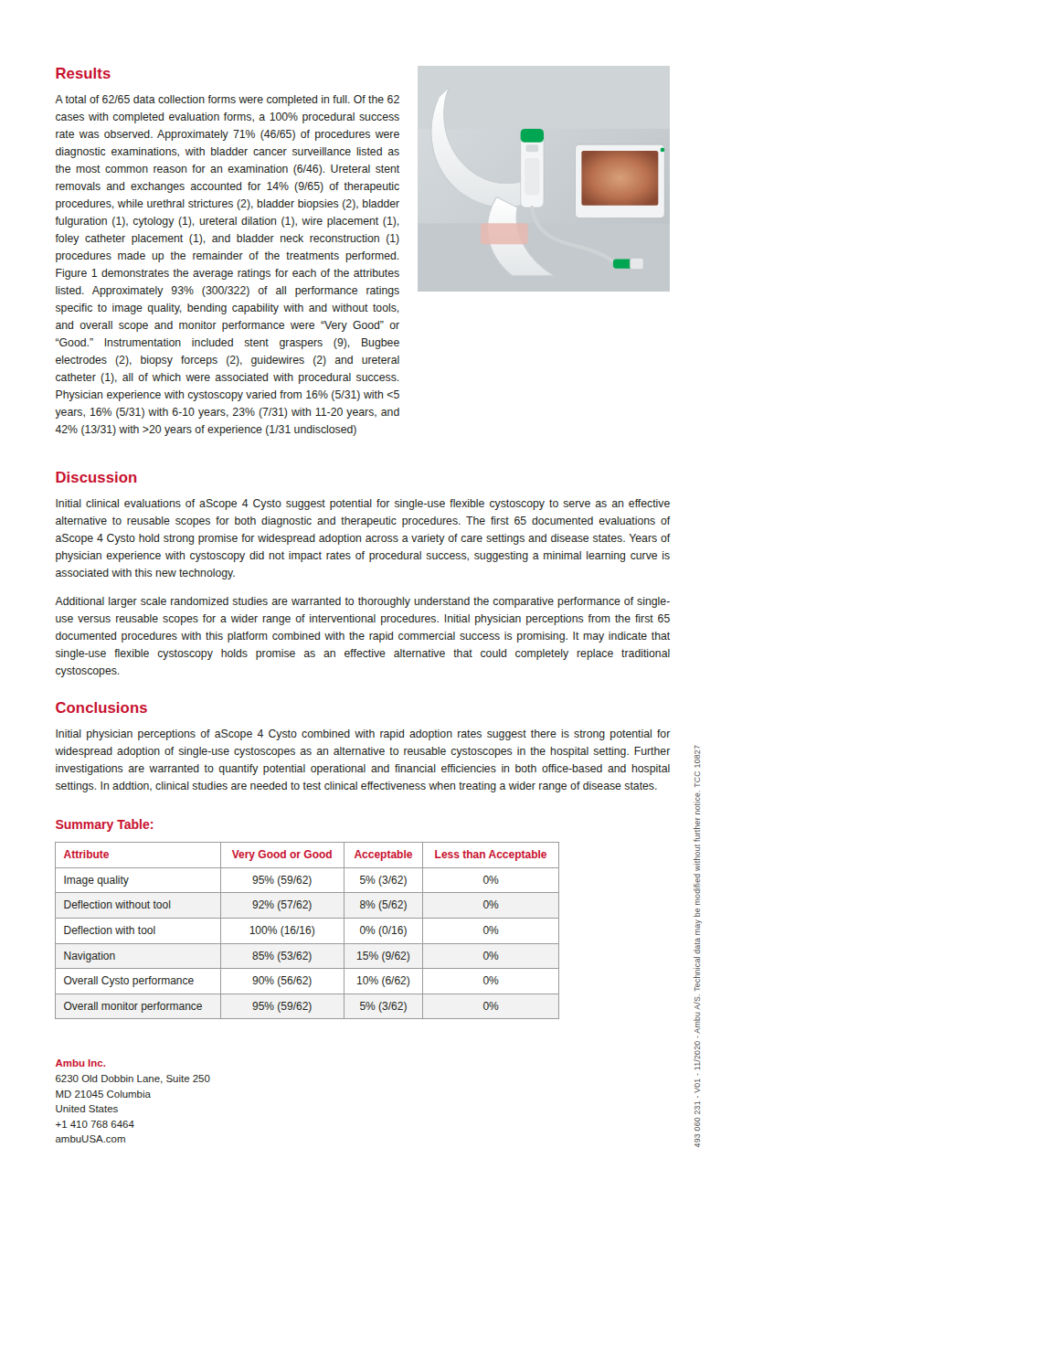Results
A total of 62/65 data collection forms were completed in full. Of the 62 cases with completed evaluation forms, a 100% procedural success rate was observed. Approximately 71% (46/65) of procedures were diagnostic examinations, with bladder cancer surveillance listed as the most common reason for an examination (6/46). Ureteral stent removals and exchanges accounted for 14% (9/65) of therapeutic procedures, while urethral strictures (2), bladder biopsies (2), bladder fulguration (1), cytology (1), ureteral dilation (1), wire placement (1), foley catheter placement (1), and bladder neck reconstruction (1) procedures made up the remainder of the treatments performed. Figure 1 demonstrates the average ratings for each of the attributes listed. Approximately 93% (300/322) of all performance ratings specific to image quality, bending capability with and without tools, and overall scope and monitor performance were “Very Good” or “Good.” Instrumentation included stent graspers (9), Bugbee electrodes (2), biopsy forceps (2), guidewires (2) and ureteral catheter (1), all of which were associated with procedural success. Physician experience with cystoscopy varied from 16% (5/31) with <5 years, 16% (5/31) with 6-10 years, 23% (7/31) with 11-20 years, and 42% (13/31) with >20 years of experience (1/31 undisclosed)
Discussion
Initial clinical evaluations of aScope 4 Cysto suggest potential for single-use flexible cystoscopy to serve as an effective alternative to reusable scopes for both diagnostic and therapeutic procedures. The first 65 documented evaluations of aScope 4 Cysto hold strong promise for widespread adoption across a variety of care settings and disease states. Years of physician experience with cystoscopy did not impact rates of procedural success, suggesting a minimal learning curve is associated with this new technology.
Additional larger scale randomized studies are warranted to thoroughly understand the comparative performance of single-use versus reusable scopes for a wider range of interventional procedures. Initial physician perceptions from the first 65 documented procedures with this platform combined with the rapid commercial success is promising. It may indicate that single-use flexible cystoscopy holds promise as an effective alternative that could completely replace traditional cystoscopes.
Conclusions
Initial physician perceptions of aScope 4 Cysto combined with rapid adoption rates suggest there is strong potential for widespread adoption of single-use cystoscopes as an alternative to reusable cystoscopes in the hospital setting. Further investigations are warranted to quantify potential operational and financial efficiencies in both office-based and hospital settings. In addtion, clinical studies are needed to test clinical effectiveness when treating a wider range of disease states.
Summary Table:
| Attribute | Very Good or Good | Acceptable | Less than Acceptable |
| --- | --- | --- | --- |
| Image quality | 95% (59/62) | 5% (3/62) | 0% |
| Deflection without tool | 92% (57/62) | 8% (5/62) | 0% |
| Deflection with tool | 100% (16/16) | 0% (0/16) | 0% |
| Navigation | 85% (53/62) | 15% (9/62) | 0% |
| Overall Cysto performance | 90% (56/62) | 10% (6/62) | 0% |
| Overall monitor performance | 95% (59/62) | 5% (3/62) | 0% |
Ambu Inc.
6230 Old Dobbin Lane, Suite 250
MD 21045 Columbia
United States
+1 410 768 6464
ambuUSA.com
493 060 231 - V01 - 11/2020 - Ambu A/S. Technical data may be modified without further notice. TCC 10827